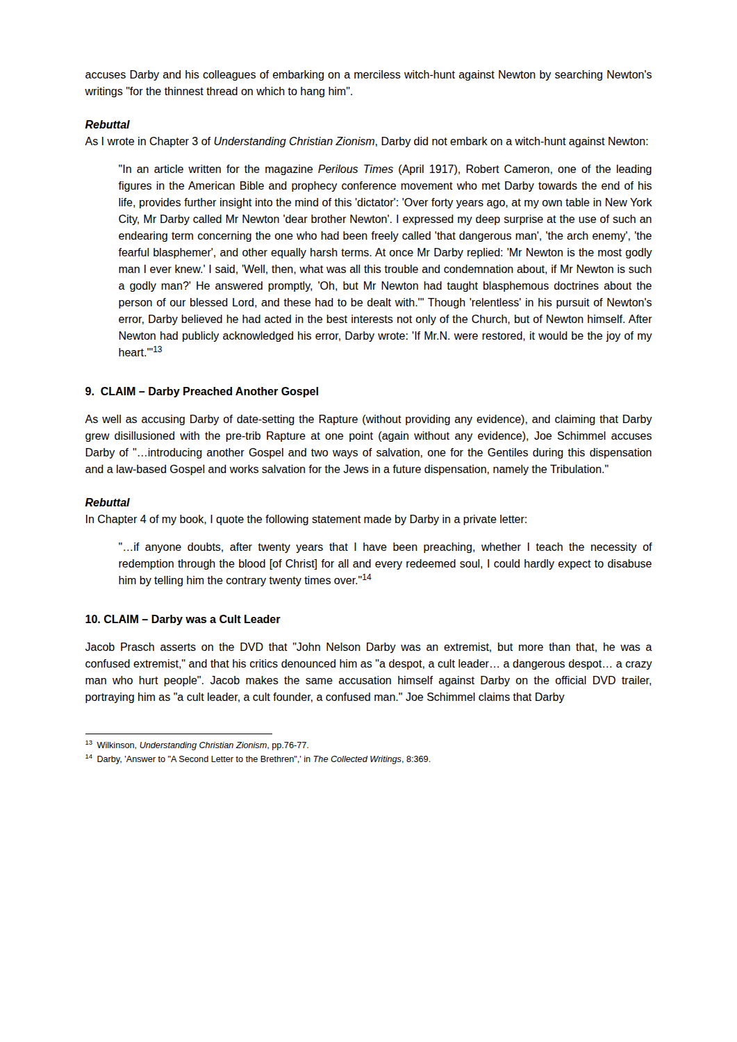accuses Darby and his colleagues of embarking on a merciless witch-hunt against Newton by searching Newton's writings "for the thinnest thread on which to hang him".
Rebuttal
As I wrote in Chapter 3 of Understanding Christian Zionism, Darby did not embark on a witch-hunt against Newton:
"In an article written for the magazine Perilous Times (April 1917), Robert Cameron, one of the leading figures in the American Bible and prophecy conference movement who met Darby towards the end of his life, provides further insight into the mind of this 'dictator': 'Over forty years ago, at my own table in New York City, Mr Darby called Mr Newton 'dear brother Newton'. I expressed my deep surprise at the use of such an endearing term concerning the one who had been freely called 'that dangerous man', 'the arch enemy', 'the fearful blasphemer', and other equally harsh terms. At once Mr Darby replied: 'Mr Newton is the most godly man I ever knew.' I said, 'Well, then, what was all this trouble and condemnation about, if Mr Newton is such a godly man?' He answered promptly, 'Oh, but Mr Newton had taught blasphemous doctrines about the person of our blessed Lord, and these had to be dealt with.'" Though 'relentless' in his pursuit of Newton's error, Darby believed he had acted in the best interests not only of the Church, but of Newton himself. After Newton had publicly acknowledged his error, Darby wrote: 'If Mr.N. were restored, it would be the joy of my heart.'"13
9. CLAIM – Darby Preached Another Gospel
As well as accusing Darby of date-setting the Rapture (without providing any evidence), and claiming that Darby grew disillusioned with the pre-trib Rapture at one point (again without any evidence), Joe Schimmel accuses Darby of "…introducing another Gospel and two ways of salvation, one for the Gentiles during this dispensation and a law-based Gospel and works salvation for the Jews in a future dispensation, namely the Tribulation."
Rebuttal
In Chapter 4 of my book, I quote the following statement made by Darby in a private letter:
"…if anyone doubts, after twenty years that I have been preaching, whether I teach the necessity of redemption through the blood [of Christ] for all and every redeemed soul, I could hardly expect to disabuse him by telling him the contrary twenty times over."14
10. CLAIM – Darby was a Cult Leader
Jacob Prasch asserts on the DVD that "John Nelson Darby was an extremist, but more than that, he was a confused extremist," and that his critics denounced him as "a despot, a cult leader… a dangerous despot… a crazy man who hurt people". Jacob makes the same accusation himself against Darby on the official DVD trailer, portraying him as "a cult leader, a cult founder, a confused man." Joe Schimmel claims that Darby
13 Wilkinson, Understanding Christian Zionism, pp.76-77.
14 Darby, 'Answer to "A Second Letter to the Brethren",' in The Collected Writings, 8:369.